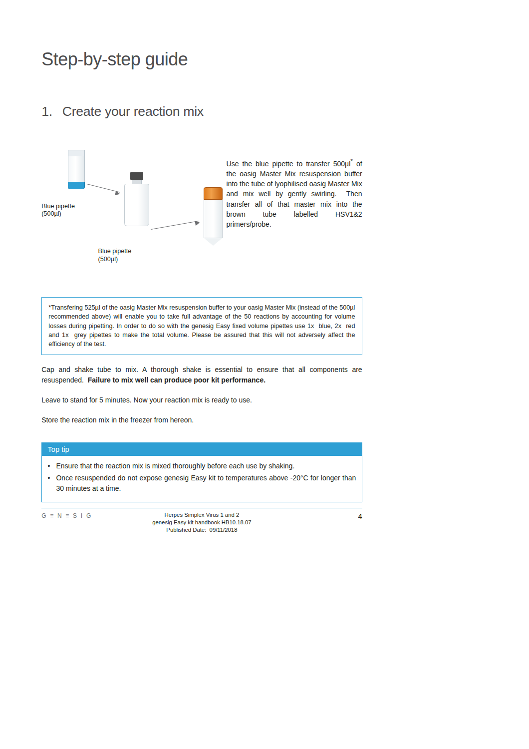Step-by-step guide
1. Create your reaction mix
Use the blue pipette to transfer 500µl* of the oasig Master Mix resuspension buffer into the tube of lyophilised oasig Master Mix and mix well by gently swirling. Then transfer all of that master mix into the brown tube labelled HSV1&2 primers/probe.
Blue pipette
(500µl)
Blue pipette
(500µl)
*Transfering 525µl of the oasig Master Mix resuspension buffer to your oasig Master Mix (instead of the 500µl recommended above) will enable you to take full advantage of the 50 reactions by accounting for volume losses during pipetting. In order to do so with the genesig Easy fixed volume pipettes use 1x blue, 2x red and 1x grey pipettes to make the total volume. Please be assured that this will not adversely affect the efficiency of the test.
Cap and shake tube to mix. A thorough shake is essential to ensure that all components are resuspended. Failure to mix well can produce poor kit performance.
Leave to stand for 5 minutes. Now your reaction mix is ready to use.
Store the reaction mix in the freezer from hereon.
Top tip
Ensure that the reaction mix is mixed thoroughly before each use by shaking.
Once resuspended do not expose genesig Easy kit to temperatures above -20°C for longer than 30 minutes at a time.
G ≡ N ≡ S I G
Herpes Simplex Virus 1 and 2
genesig Easy kit handbook HB10.18.07
Published Date: 09/11/2018
4